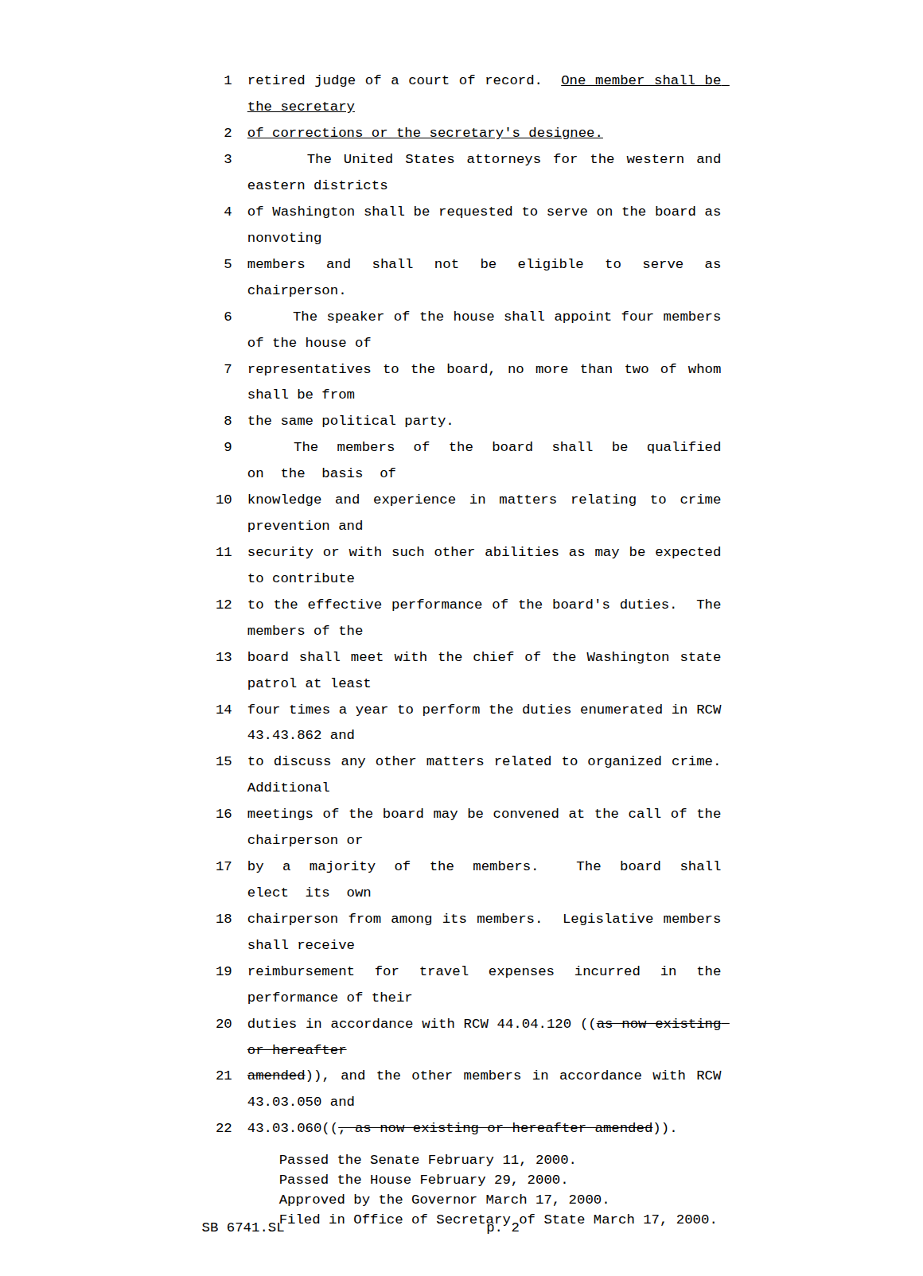1 retired judge of a court of record. One member shall be the secretary
2 of corrections or the secretary's designee.
3 The United States attorneys for the western and eastern districts
4 of Washington shall be requested to serve on the board as nonvoting
5 members and shall not be eligible to serve as chairperson.
6 The speaker of the house shall appoint four members of the house of
7 representatives to the board, no more than two of whom shall be from
8 the same political party.
9 The members of the board shall be qualified on the basis of
10 knowledge and experience in matters relating to crime prevention and
11 security or with such other abilities as may be expected to contribute
12 to the effective performance of the board's duties. The members of the
13 board shall meet with the chief of the Washington state patrol at least
14 four times a year to perform the duties enumerated in RCW 43.43.862 and
15 to discuss any other matters related to organized crime. Additional
16 meetings of the board may be convened at the call of the chairperson or
17 by a majority of the members. The board shall elect its own
18 chairperson from among its members. Legislative members shall receive
19 reimbursement for travel expenses incurred in the performance of their
20 duties in accordance with RCW 44.04.120 ((as now existing or hereafter
21 amended)), and the other members in accordance with RCW 43.03.050 and
2243.03.060((, as now existing or hereafter amended)).
Passed the Senate February 11, 2000.
Passed the House February 29, 2000.
Approved by the Governor March 17, 2000.
Filed in Office of Secretary of State March 17, 2000.
SB 6741.SL
p. 2